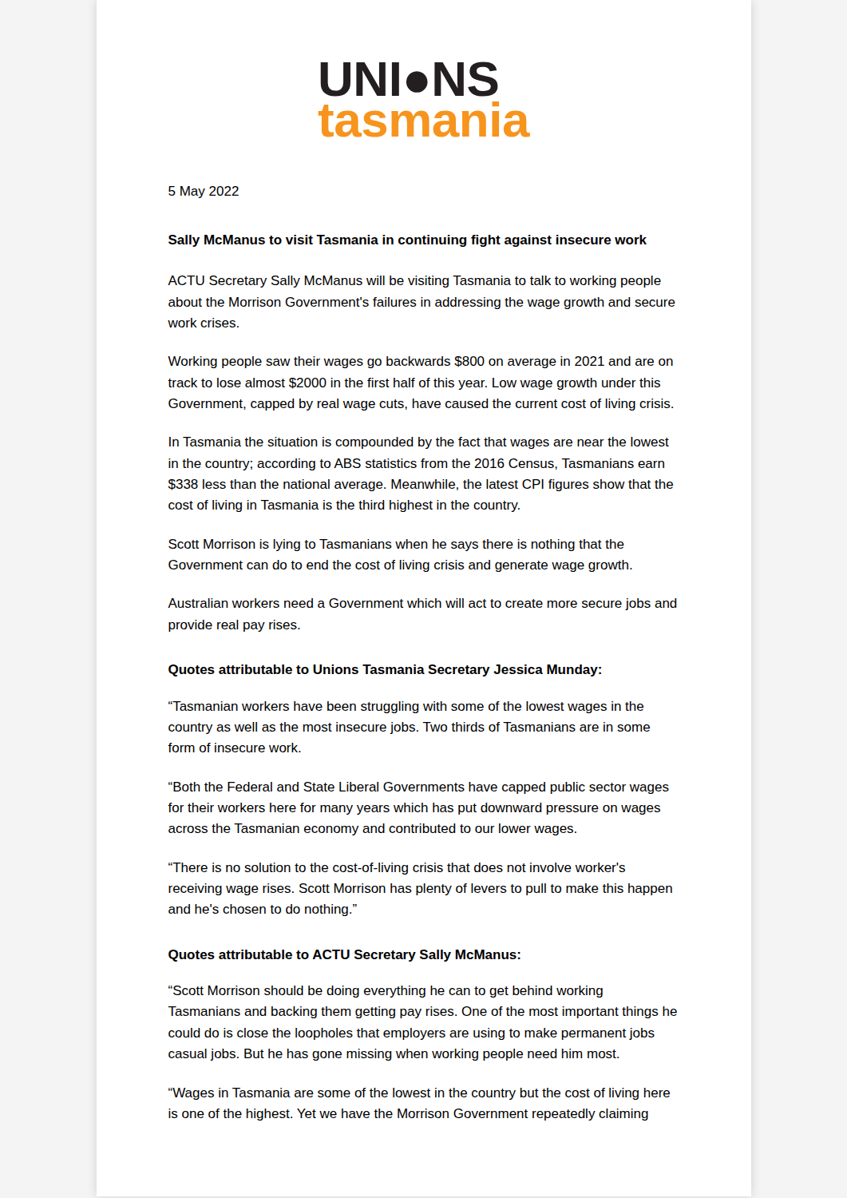UNI●NS tasmania
5 May 2022
Sally McManus to visit Tasmania in continuing fight against insecure work
ACTU Secretary Sally McManus will be visiting Tasmania to talk to working people about the Morrison Government's failures in addressing the wage growth and secure work crises.
Working people saw their wages go backwards $800 on average in 2021 and are on track to lose almost $2000 in the first half of this year. Low wage growth under this Government, capped by real wage cuts, have caused the current cost of living crisis.
In Tasmania the situation is compounded by the fact that wages are near the lowest in the country; according to ABS statistics from the 2016 Census, Tasmanians earn $338 less than the national average. Meanwhile, the latest CPI figures show that the cost of living in Tasmania is the third highest in the country.
Scott Morrison is lying to Tasmanians when he says there is nothing that the Government can do to end the cost of living crisis and generate wage growth.
Australian workers need a Government which will act to create more secure jobs and provide real pay rises.
Quotes attributable to Unions Tasmania Secretary Jessica Munday:
“Tasmanian workers have been struggling with some of the lowest wages in the country as well as the most insecure jobs. Two thirds of Tasmanians are in some form of insecure work.
“Both the Federal and State Liberal Governments have capped public sector wages for their workers here for many years which has put downward pressure on wages across the Tasmanian economy and contributed to our lower wages.
“There is no solution to the cost-of-living crisis that does not involve worker's receiving wage rises. Scott Morrison has plenty of levers to pull to make this happen and he's chosen to do nothing.”
Quotes attributable to ACTU Secretary Sally McManus:
“Scott Morrison should be doing everything he can to get behind working Tasmanians and backing them getting pay rises. One of the most important things he could do is close the loopholes that employers are using to make permanent jobs casual jobs. But he has gone missing when working people need him most.
“Wages in Tasmania are some of the lowest in the country but the cost of living here is one of the highest. Yet we have the Morrison Government repeatedly claiming